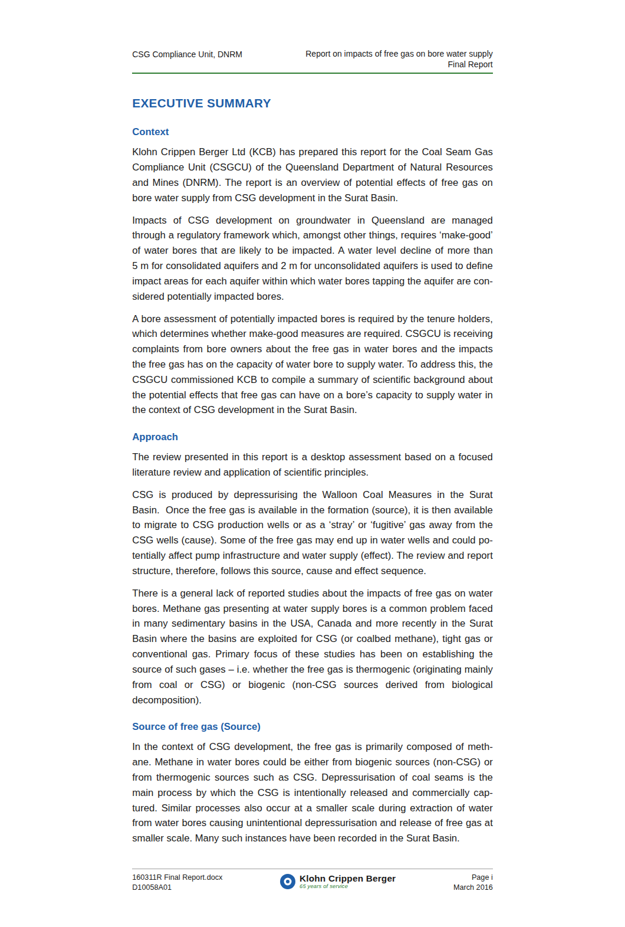CSG Compliance Unit, DNRM
Report on impacts of free gas on bore water supply
Final Report
EXECUTIVE SUMMARY
Context
Klohn Crippen Berger Ltd (KCB) has prepared this report for the Coal Seam Gas Compliance Unit (CSGCU) of the Queensland Department of Natural Resources and Mines (DNRM). The report is an overview of potential effects of free gas on bore water supply from CSG development in the Surat Basin.
Impacts of CSG development on groundwater in Queensland are managed through a regulatory framework which, amongst other things, requires ‘make-good’ of water bores that are likely to be impacted. A water level decline of more than 5 m for consolidated aquifers and 2 m for unconsolidated aquifers is used to define impact areas for each aquifer within which water bores tapping the aquifer are considered potentially impacted bores.
A bore assessment of potentially impacted bores is required by the tenure holders, which determines whether make-good measures are required. CSGCU is receiving complaints from bore owners about the free gas in water bores and the impacts the free gas has on the capacity of water bore to supply water. To address this, the CSGCU commissioned KCB to compile a summary of scientific background about the potential effects that free gas can have on a bore’s capacity to supply water in the context of CSG development in the Surat Basin.
Approach
The review presented in this report is a desktop assessment based on a focused literature review and application of scientific principles.
CSG is produced by depressurising the Walloon Coal Measures in the Surat Basin. Once the free gas is available in the formation (source), it is then available to migrate to CSG production wells or as a ‘stray’ or ‘fugitive’ gas away from the CSG wells (cause). Some of the free gas may end up in water wells and could potentially affect pump infrastructure and water supply (effect). The review and report structure, therefore, follows this source, cause and effect sequence.
There is a general lack of reported studies about the impacts of free gas on water bores. Methane gas presenting at water supply bores is a common problem faced in many sedimentary basins in the USA, Canada and more recently in the Surat Basin where the basins are exploited for CSG (or coalbed methane), tight gas or conventional gas. Primary focus of these studies has been on establishing the source of such gases – i.e. whether the free gas is thermogenic (originating mainly from coal or CSG) or biogenic (non-CSG sources derived from biological decomposition).
Source of free gas (Source)
In the context of CSG development, the free gas is primarily composed of methane. Methane in water bores could be either from biogenic sources (non-CSG) or from thermogenic sources such as CSG. Depressurisation of coal seams is the main process by which the CSG is intentionally released and commercially captured. Similar processes also occur at a smaller scale during extraction of water from water bores causing unintentional depressurisation and release of free gas at smaller scale. Many such instances have been recorded in the Surat Basin.
160311R Final Report.docx
D10058A01
Klohn Crippen Berger 65 years of service
Page i
March 2016